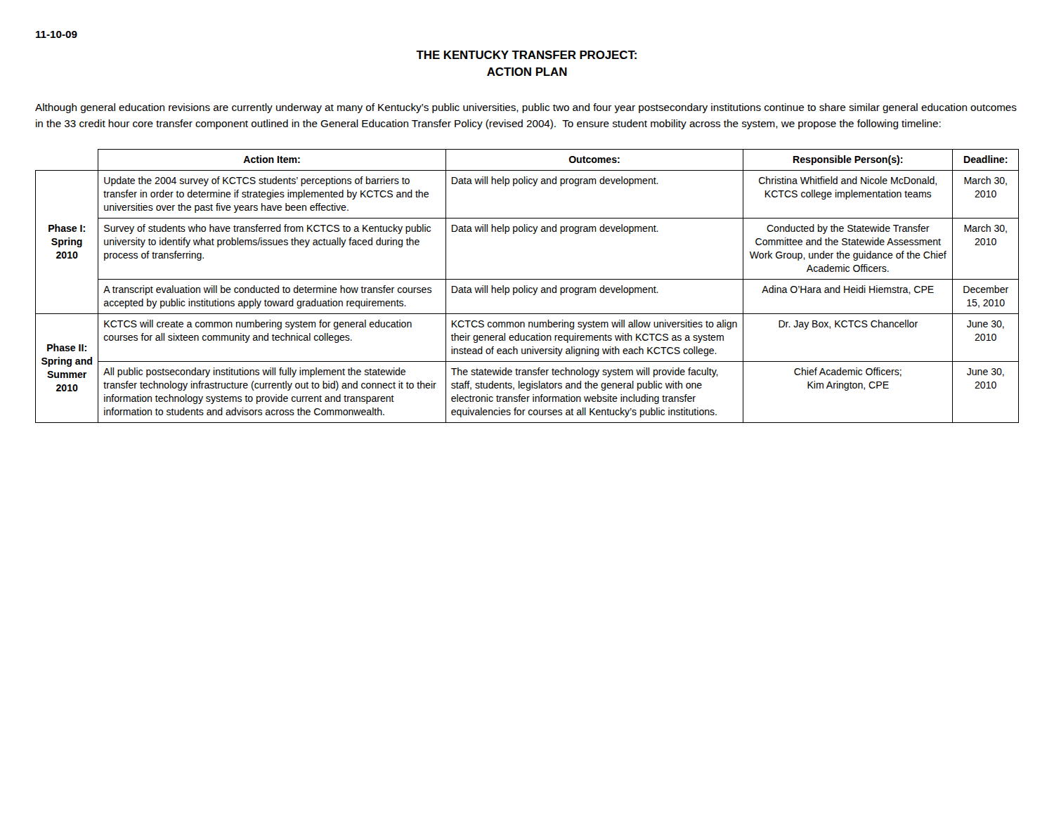11-10-09
THE KENTUCKY TRANSFER PROJECT:
ACTION PLAN
Although general education revisions are currently underway at many of Kentucky’s public universities, public two and four year postsecondary institutions continue to share similar general education outcomes in the 33 credit hour core transfer component outlined in the General Education Transfer Policy (revised 2004). To ensure student mobility across the system, we propose the following timeline:
| | Action Item: | Outcomes: | Responsible Person(s): | Deadline: |
| --- | --- | --- | --- | --- |
| Phase I: Spring 2010 | Update the 2004 survey of KCTCS students’ perceptions of barriers to transfer in order to determine if strategies implemented by KCTCS and the universities over the past five years have been effective. | Data will help policy and program development. | Christina Whitfield and Nicole McDonald, KCTCS college implementation teams | March 30, 2010 |
| Survey of students who have transferred from KCTCS to a Kentucky public university to identify what problems/issues they actually faced during the process of transferring. | Data will help policy and program development. | Conducted by the Statewide Transfer Committee and the Statewide Assessment Work Group, under the guidance of the Chief Academic Officers. | March 30, 2010 |
| A transcript evaluation will be conducted to determine how transfer courses accepted by public institutions apply toward graduation requirements. | Data will help policy and program development. | Adina O’Hara and Heidi Hiemstra, CPE | December 15, 2010 |
| Phase II: Spring and Summer 2010 | KCTCS will create a common numbering system for general education courses for all sixteen community and technical colleges. | KCTCS common numbering system will allow universities to align their general education requirements with KCTCS as a system instead of each university aligning with each KCTCS college. | Dr. Jay Box, KCTCS Chancellor | June 30, 2010 |
| All public postsecondary institutions will fully implement the statewide transfer technology infrastructure (currently out to bid) and connect it to their information technology systems to provide current and transparent information to students and advisors across the Commonwealth. | The statewide transfer technology system will provide faculty, staff, students, legislators and the general public with one electronic transfer information website including transfer equivalencies for courses at all Kentucky’s public institutions. | Chief Academic Officers; Kim Arington, CPE | June 30, 2010 |